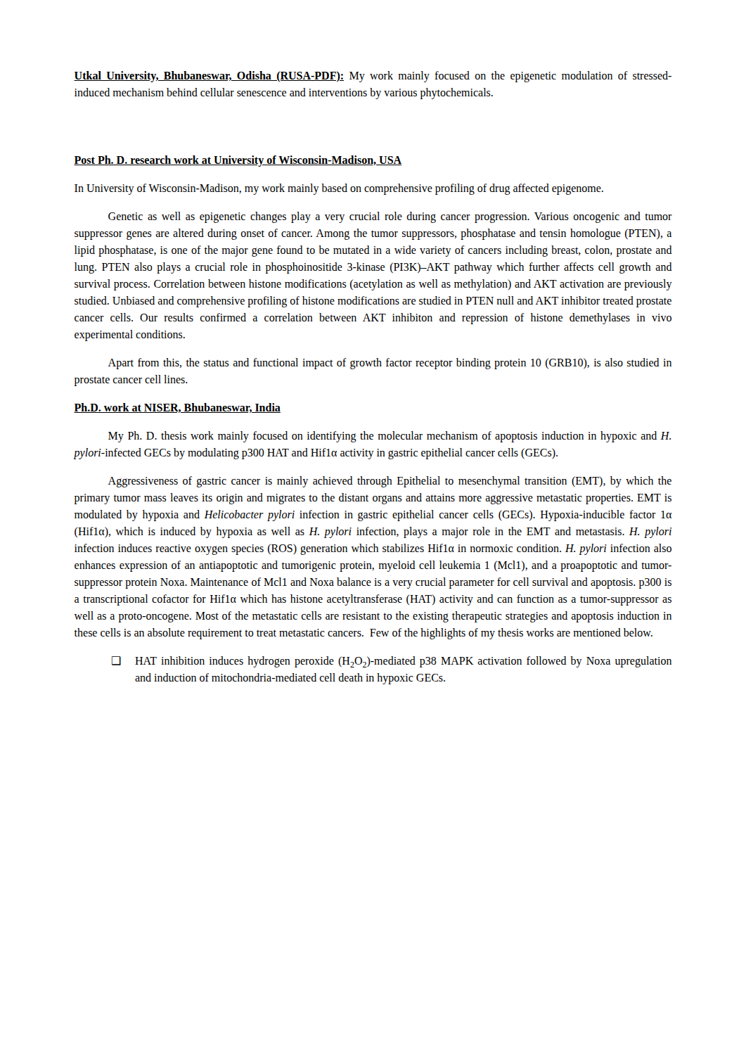Utkal University, Bhubaneswar, Odisha (RUSA-PDF): My work mainly focused on the epigenetic modulation of stressed-induced mechanism behind cellular senescence and interventions by various phytochemicals.
Post Ph. D. research work at University of Wisconsin-Madison, USA
In University of Wisconsin-Madison, my work mainly based on comprehensive profiling of drug affected epigenome.
Genetic as well as epigenetic changes play a very crucial role during cancer progression. Various oncogenic and tumor suppressor genes are altered during onset of cancer. Among the tumor suppressors, phosphatase and tensin homologue (PTEN), a lipid phosphatase, is one of the major gene found to be mutated in a wide variety of cancers including breast, colon, prostate and lung. PTEN also plays a crucial role in phosphoinositide 3-kinase (PI3K)–AKT pathway which further affects cell growth and survival process. Correlation between histone modifications (acetylation as well as methylation) and AKT activation are previously studied. Unbiased and comprehensive profiling of histone modifications are studied in PTEN null and AKT inhibitor treated prostate cancer cells. Our results confirmed a correlation between AKT inhibiton and repression of histone demethylases in vivo experimental conditions.
Apart from this, the status and functional impact of growth factor receptor binding protein 10 (GRB10), is also studied in prostate cancer cell lines.
Ph.D. work at NISER, Bhubaneswar, India
My Ph. D. thesis work mainly focused on identifying the molecular mechanism of apoptosis induction in hypoxic and H. pylori-infected GECs by modulating p300 HAT and Hif1α activity in gastric epithelial cancer cells (GECs).
Aggressiveness of gastric cancer is mainly achieved through Epithelial to mesenchymal transition (EMT), by which the primary tumor mass leaves its origin and migrates to the distant organs and attains more aggressive metastatic properties. EMT is modulated by hypoxia and Helicobacter pylori infection in gastric epithelial cancer cells (GECs). Hypoxia-inducible factor 1α (Hif1α), which is induced by hypoxia as well as H. pylori infection, plays a major role in the EMT and metastasis. H. pylori infection induces reactive oxygen species (ROS) generation which stabilizes Hif1α in normoxic condition. H. pylori infection also enhances expression of an antiapoptotic and tumorigenic protein, myeloid cell leukemia 1 (Mcl1), and a proapoptotic and tumor-suppressor protein Noxa. Maintenance of Mcl1 and Noxa balance is a very crucial parameter for cell survival and apoptosis. p300 is a transcriptional cofactor for Hif1α which has histone acetyltransferase (HAT) activity and can function as a tumor-suppressor as well as a proto-oncogene. Most of the metastatic cells are resistant to the existing therapeutic strategies and apoptosis induction in these cells is an absolute requirement to treat metastatic cancers. Few of the highlights of my thesis works are mentioned below.
HAT inhibition induces hydrogen peroxide (H2O2)-mediated p38 MAPK activation followed by Noxa upregulation and induction of mitochondria-mediated cell death in hypoxic GECs.